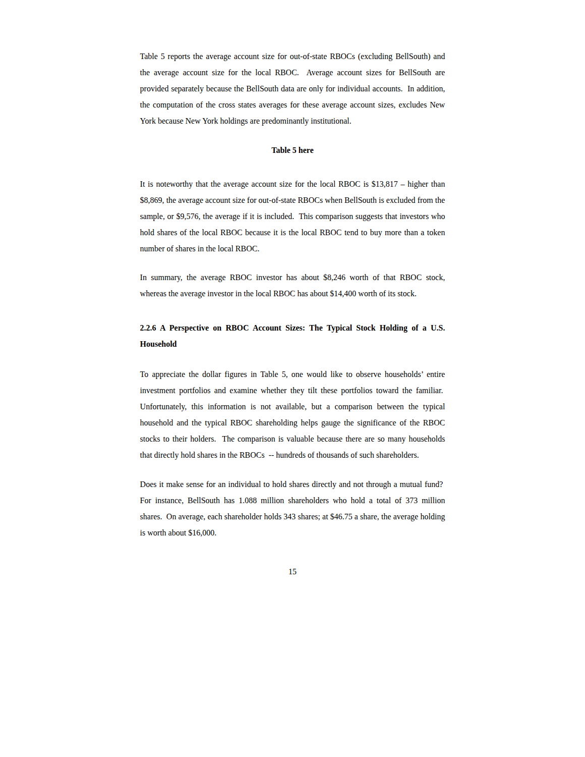Table 5 reports the average account size for out-of-state RBOCs (excluding BellSouth) and the average account size for the local RBOC. Average account sizes for BellSouth are provided separately because the BellSouth data are only for individual accounts. In addition, the computation of the cross states averages for these average account sizes, excludes New York because New York holdings are predominantly institutional.
Table 5 here
It is noteworthy that the average account size for the local RBOC is $13,817 – higher than $8,869, the average account size for out-of-state RBOCs when BellSouth is excluded from the sample, or $9,576, the average if it is included. This comparison suggests that investors who hold shares of the local RBOC because it is the local RBOC tend to buy more than a token number of shares in the local RBOC.
In summary, the average RBOC investor has about $8,246 worth of that RBOC stock, whereas the average investor in the local RBOC has about $14,400 worth of its stock.
2.2.6 A Perspective on RBOC Account Sizes: The Typical Stock Holding of a U.S. Household
To appreciate the dollar figures in Table 5, one would like to observe households’ entire investment portfolios and examine whether they tilt these portfolios toward the familiar. Unfortunately, this information is not available, but a comparison between the typical household and the typical RBOC shareholding helps gauge the significance of the RBOC stocks to their holders. The comparison is valuable because there are so many households that directly hold shares in the RBOCs -- hundreds of thousands of such shareholders.
Does it make sense for an individual to hold shares directly and not through a mutual fund? For instance, BellSouth has 1.088 million shareholders who hold a total of 373 million shares. On average, each shareholder holds 343 shares; at $46.75 a share, the average holding is worth about $16,000.
15